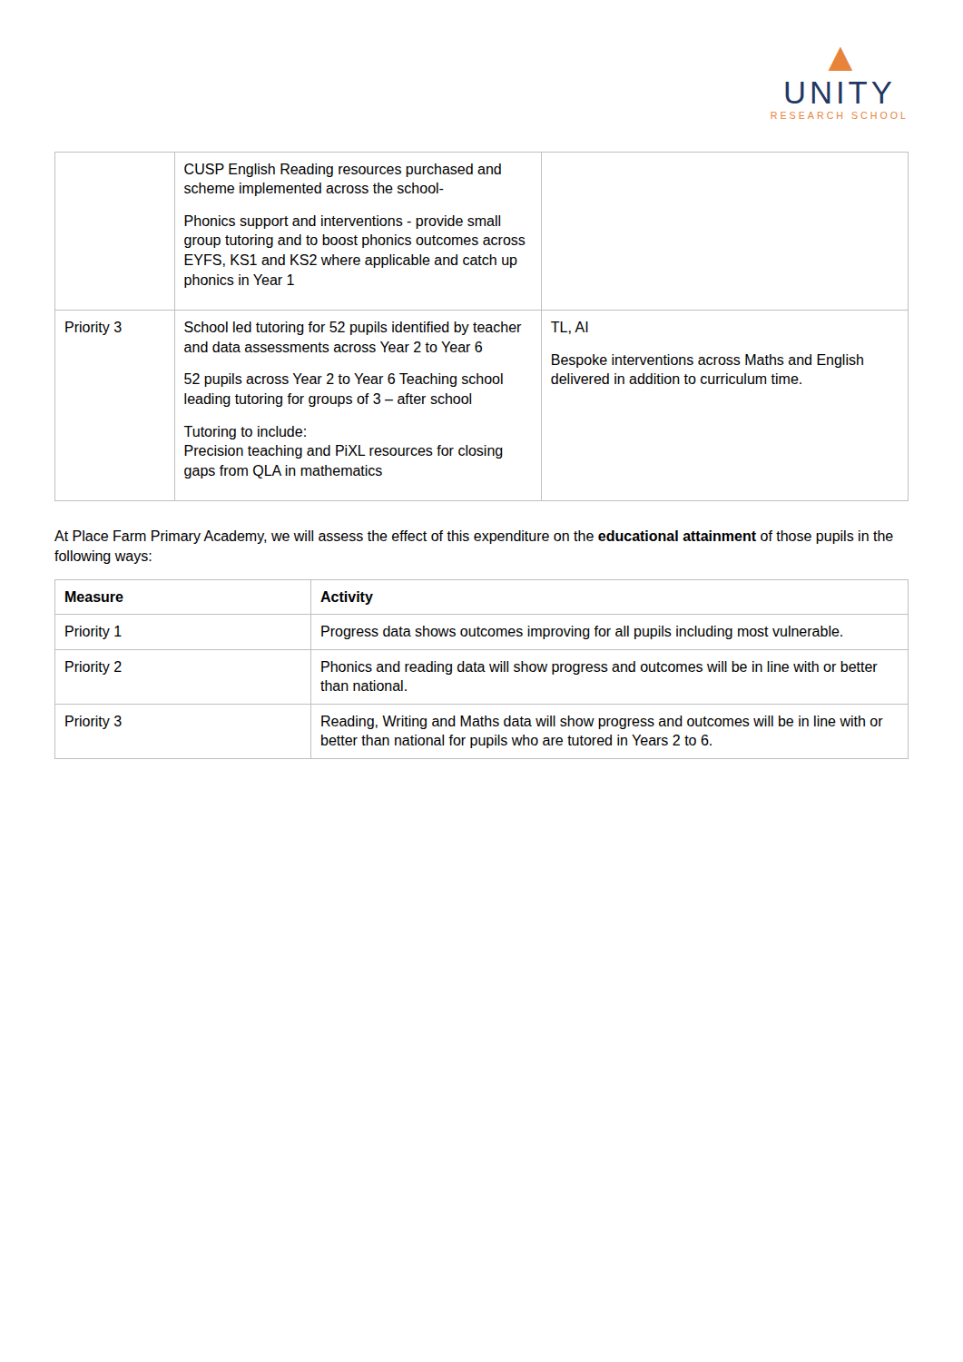▲
UNITY
RESEARCH SCHOOL
| | CUSP English Reading resources purchased and scheme implemented across the school- Phonics support and interventions - provide small group tutoring and to boost phonics outcomes across EYFS, KS1 and KS2 where applicable and catch up phonics in Year 1 | |
| Priority 3 | School led tutoring for 52 pupils identified by teacher and data assessments across Year 2 to Year 6 52 pupils across Year 2 to Year 6 Teaching school leading tutoring for groups of 3 – after school Tutoring to include: Precision teaching and PiXL resources for closing gaps from QLA in mathematics | TL, AI Bespoke interventions across Maths and English delivered in addition to curriculum time. |
At Place Farm Primary Academy, we will assess the effect of this expenditure on the educational attainment of those pupils in the following ways:
| Measure | Activity |
| --- | --- |
| Priority 1 | Progress data shows outcomes improving for all pupils including most vulnerable. |
| Priority 2 | Phonics and reading data will show progress and outcomes will be in line with or better than national. |
| Priority 3 | Reading, Writing and Maths data will show progress and outcomes will be in line with or better than national for pupils who are tutored in Years 2 to 6. |